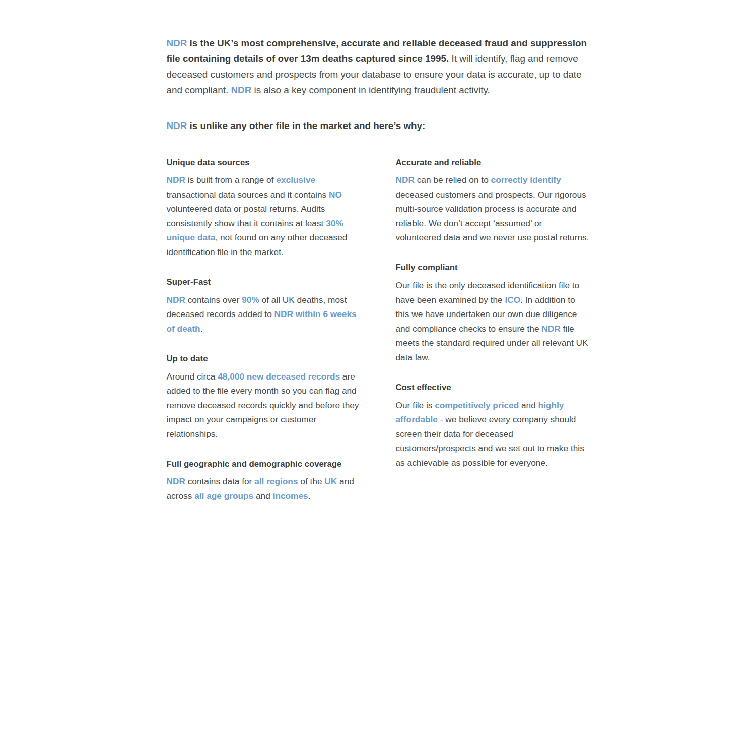NDR is the UK’s most comprehensive, accurate and reliable deceased fraud and suppression file containing details of over 13m deaths captured since 1995. It will identify, flag and remove deceased customers and prospects from your database to ensure your data is accurate, up to date and compliant. NDR is also a key component in identifying fraudulent activity.
NDR is unlike any other file in the market and here’s why:
Unique data sources
NDR is built from a range of exclusive transactional data sources and it contains NO volunteered data or postal returns. Audits consistently show that it contains at least 30% unique data, not found on any other deceased identification file in the market.
Super-Fast
NDR contains over 90% of all UK deaths, most deceased records added to NDR within 6 weeks of death.
Up to date
Around circa 48,000 new deceased records are added to the file every month so you can flag and remove deceased records quickly and before they impact on your campaigns or customer relationships.
Full geographic and demographic coverage
NDR contains data for all regions of the UK and across all age groups and incomes.
Accurate and reliable
NDR can be relied on to correctly identify deceased customers and prospects. Our rigorous multi-source validation process is accurate and reliable. We don’t accept ‘assumed’ or volunteered data and we never use postal returns.
Fully compliant
Our file is the only deceased identification file to have been examined by the ICO. In addition to this we have undertaken our own due diligence and compliance checks to ensure the NDR file meets the standard required under all relevant UK data law.
Cost effective
Our file is competitively priced and highly affordable - we believe every company should screen their data for deceased customers/prospects and we set out to make this as achievable as possible for everyone.